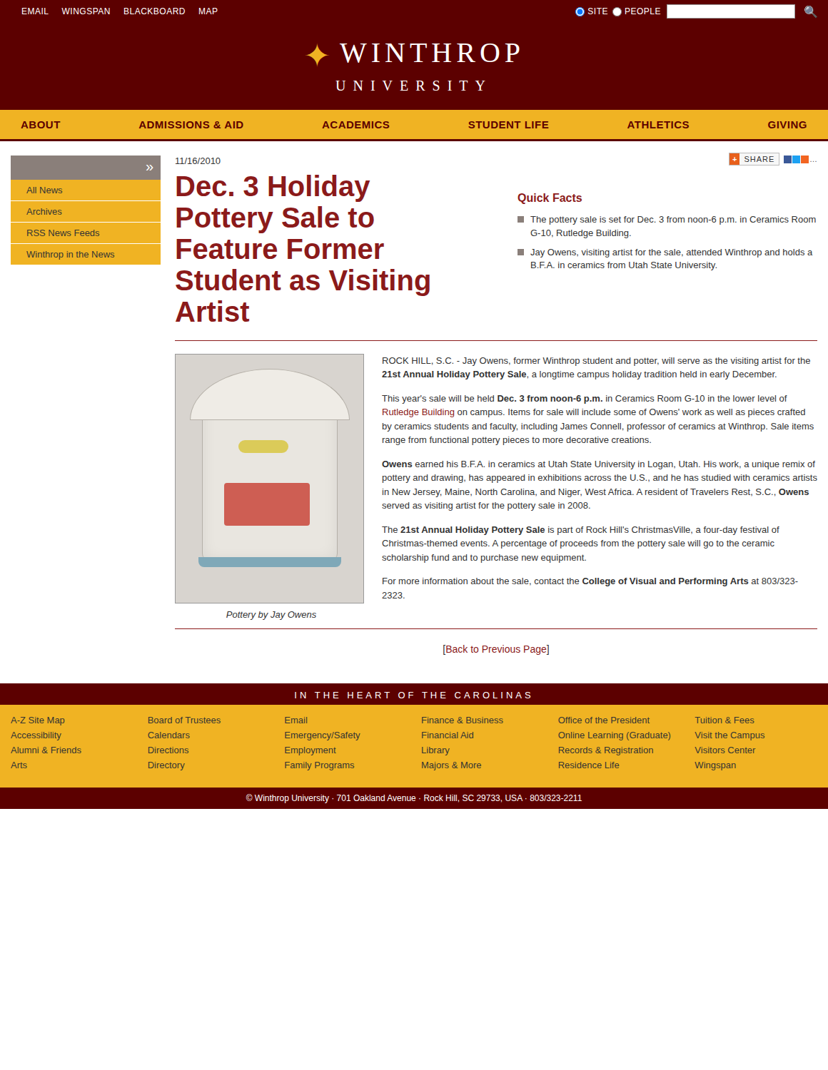EMAIL
WINGSPAN
BLACKBOARD
MAP
SITE PEOPLE
🔍
✦WINTHROPUNIVERSITY
ABOUT
ADMISSIONS & AID
ACADEMICS
STUDENT LIFE
ATHLETICS
GIVING
All News
Archives
RSS News Feeds
Winthrop in the News
+SHARE …
11/16/2010
Quick Facts
The pottery sale is set for Dec. 3 from noon-6 p.m. in Ceramics Room G-10, Rutledge Building.
Jay Owens, visiting artist for the sale, attended Winthrop and holds a B.F.A. in ceramics from Utah State University.
Dec. 3 Holiday Pottery Sale to Feature Former Student as Visiting Artist
Pottery by Jay Owens
ROCK HILL, S.C. - Jay Owens, former Winthrop student and potter, will serve as the visiting artist for the 21st Annual Holiday Pottery Sale, a longtime campus holiday tradition held in early December.
This year's sale will be held Dec. 3 from noon-6 p.m. in Ceramics Room G-10 in the lower level of Rutledge Building on campus. Items for sale will include some of Owens' work as well as pieces crafted by ceramics students and faculty, including James Connell, professor of ceramics at Winthrop. Sale items range from functional pottery pieces to more decorative creations.
Owens earned his B.F.A. in ceramics at Utah State University in Logan, Utah. His work, a unique remix of pottery and drawing, has appeared in exhibitions across the U.S., and he has studied with ceramics artists in New Jersey, Maine, North Carolina, and Niger, West Africa. A resident of Travelers Rest, S.C., Owens served as visiting artist for the pottery sale in 2008.
The 21st Annual Holiday Pottery Sale is part of Rock Hill's ChristmasVille, a four-day festival of Christmas-themed events. A percentage of proceeds from the pottery sale will go to the ceramic scholarship fund and to purchase new equipment.
For more information about the sale, contact the College of Visual and Performing Arts at 803/323-2323.
[Back to Previous Page]
IN THE HEART OF THE CAROLINAS
A-Z Site Map
Accessibility
Alumni & Friends
Arts
Board of Trustees
Calendars
Directions
Directory
Email
Emergency/Safety
Employment
Family Programs
Finance & Business
Financial Aid
Library
Majors & More
Office of the President
Online Learning (Graduate)
Records & Registration
Residence Life
Tuition & Fees
Visit the Campus
Visitors Center
Wingspan
© Winthrop University · 701 Oakland Avenue · Rock Hill, SC 29733, USA · 803/323-2211